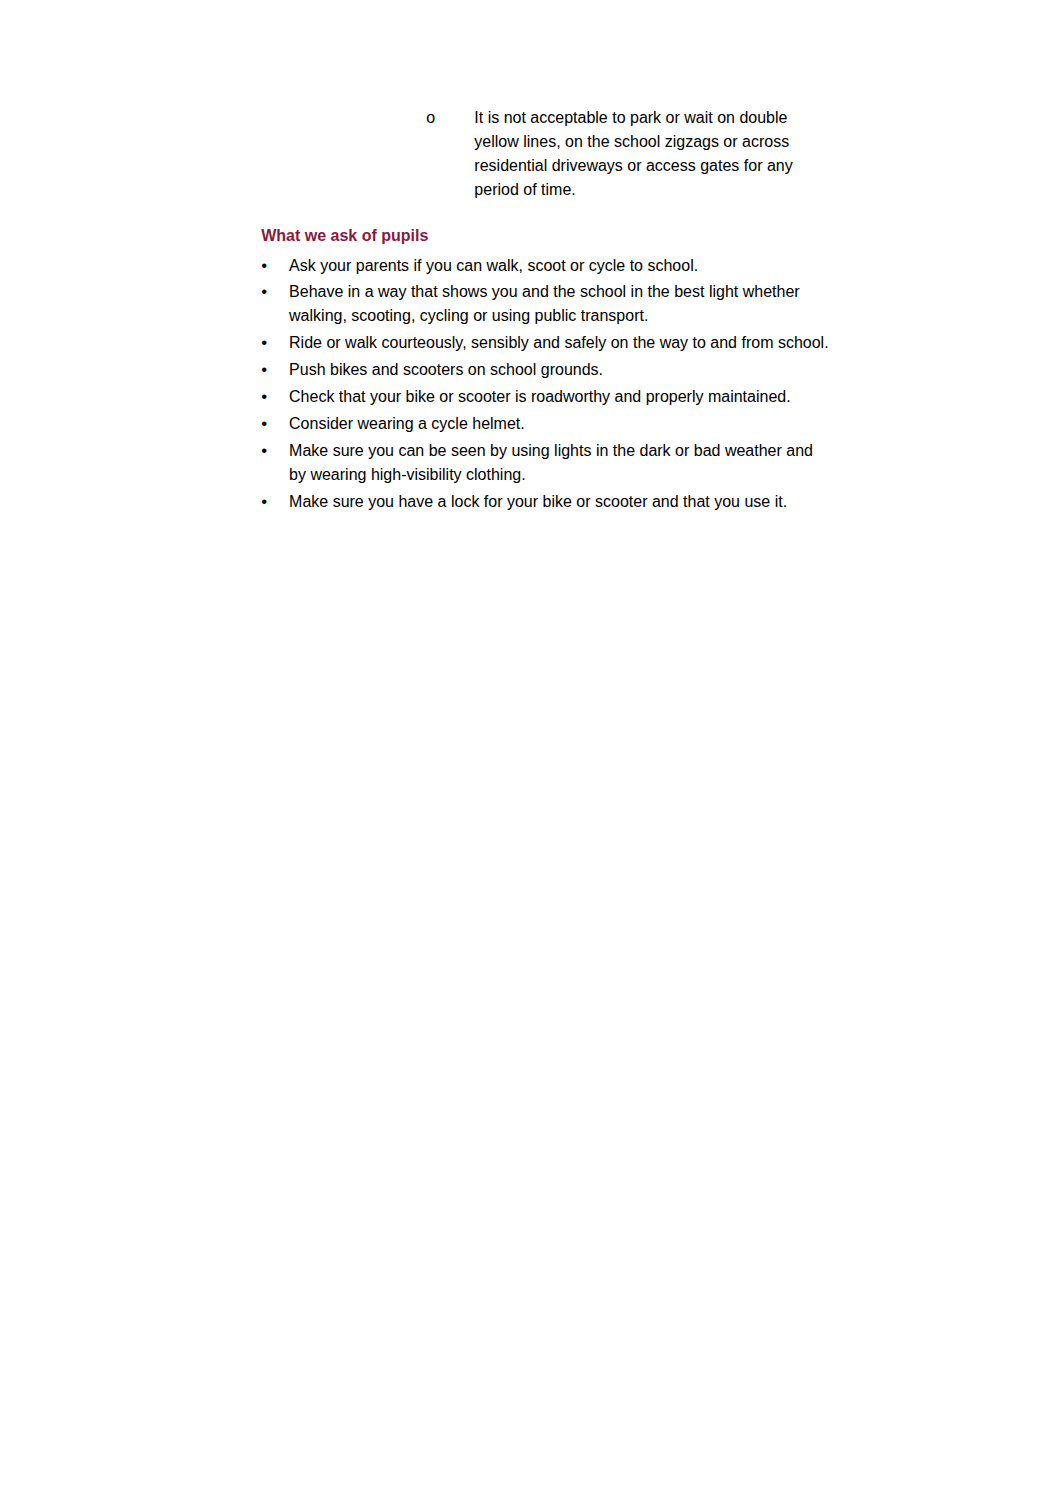It is not acceptable to park or wait on double yellow lines, on the school zigzags or across residential driveways or access gates for any period of time.
What we ask of pupils
Ask your parents if you can walk, scoot or cycle to school.
Behave in a way that shows you and the school in the best light whether walking, scooting, cycling or using public transport.
Ride or walk courteously, sensibly and safely on the way to and from school.
Push bikes and scooters on school grounds.
Check that your bike or scooter is roadworthy and properly maintained.
Consider wearing a cycle helmet.
Make sure you can be seen by using lights in the dark or bad weather and by wearing high-visibility clothing.
Make sure you have a lock for your bike or scooter and that you use it.